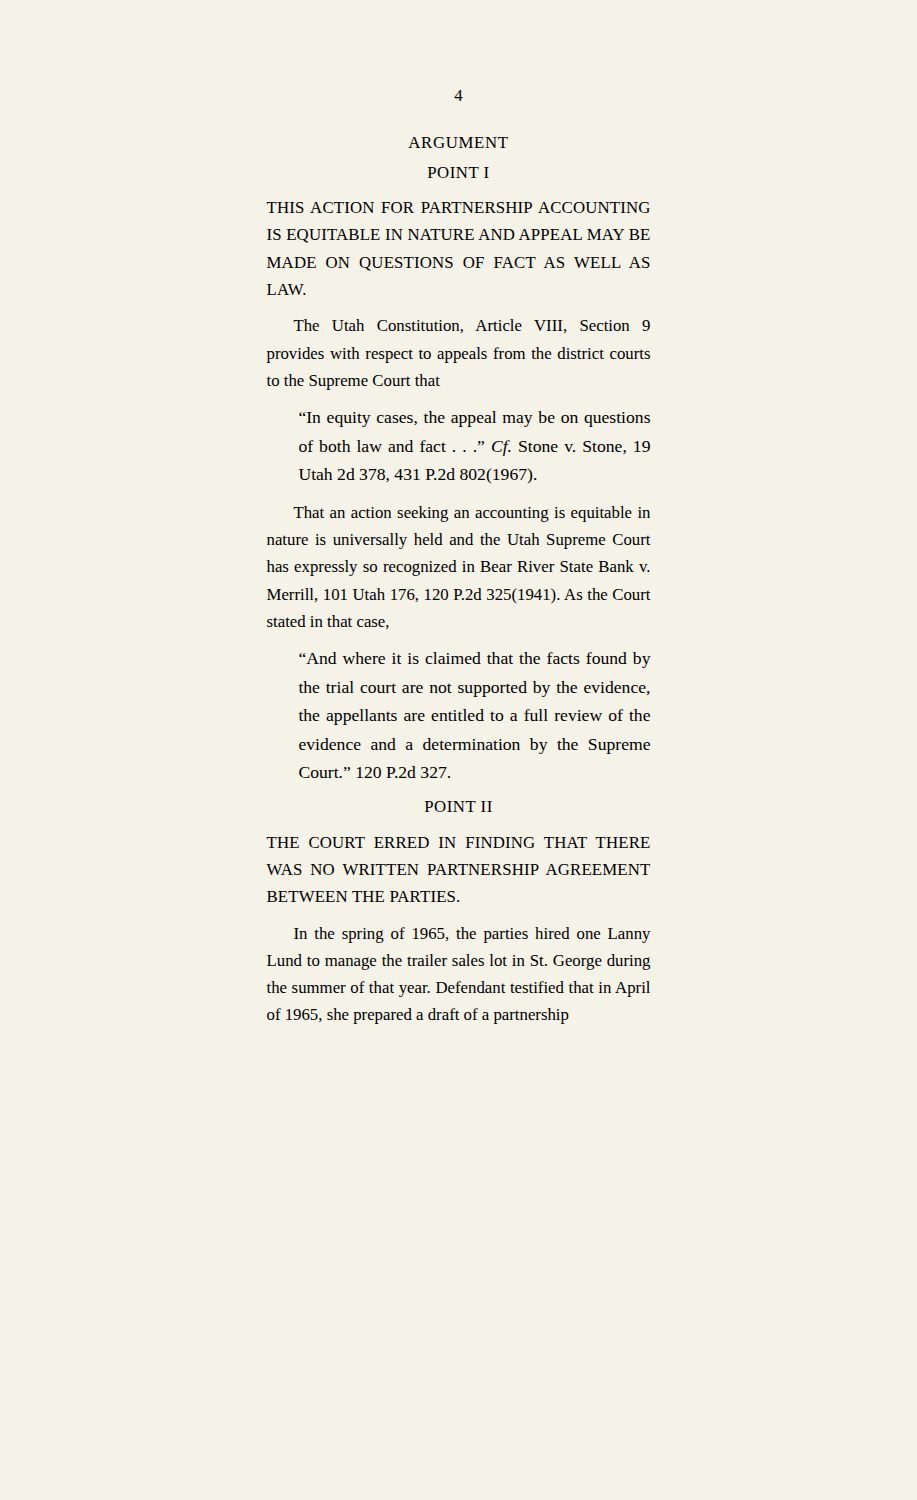4
ARGUMENT
POINT I
THIS ACTION FOR PARTNERSHIP ACCOUNTING IS EQUITABLE IN NATURE AND APPEAL MAY BE MADE ON QUESTIONS OF FACT AS WELL AS LAW.
The Utah Constitution, Article VIII, Section 9 provides with respect to appeals from the district courts to the Supreme Court that
“In equity cases, the appeal may be on questions of both law and fact . . .” Cf. Stone v. Stone, 19 Utah 2d 378, 431 P.2d 802(1967).
That an action seeking an accounting is equitable in nature is universally held and the Utah Supreme Court has expressly so recognized in Bear River State Bank v. Merrill, 101 Utah 176, 120 P.2d 325(1941). As the Court stated in that case,
“And where it is claimed that the facts found by the trial court are not supported by the evidence, the appellants are entitled to a full review of the evidence and a determination by the Supreme Court.” 120 P.2d 327.
POINT II
THE COURT ERRED IN FINDING THAT THERE WAS NO WRITTEN PARTNERSHIP AGREEMENT BETWEEN THE PARTIES.
In the spring of 1965, the parties hired one Lanny Lund to manage the trailer sales lot in St. George during the summer of that year. Defendant testified that in April of 1965, she prepared a draft of a partnership